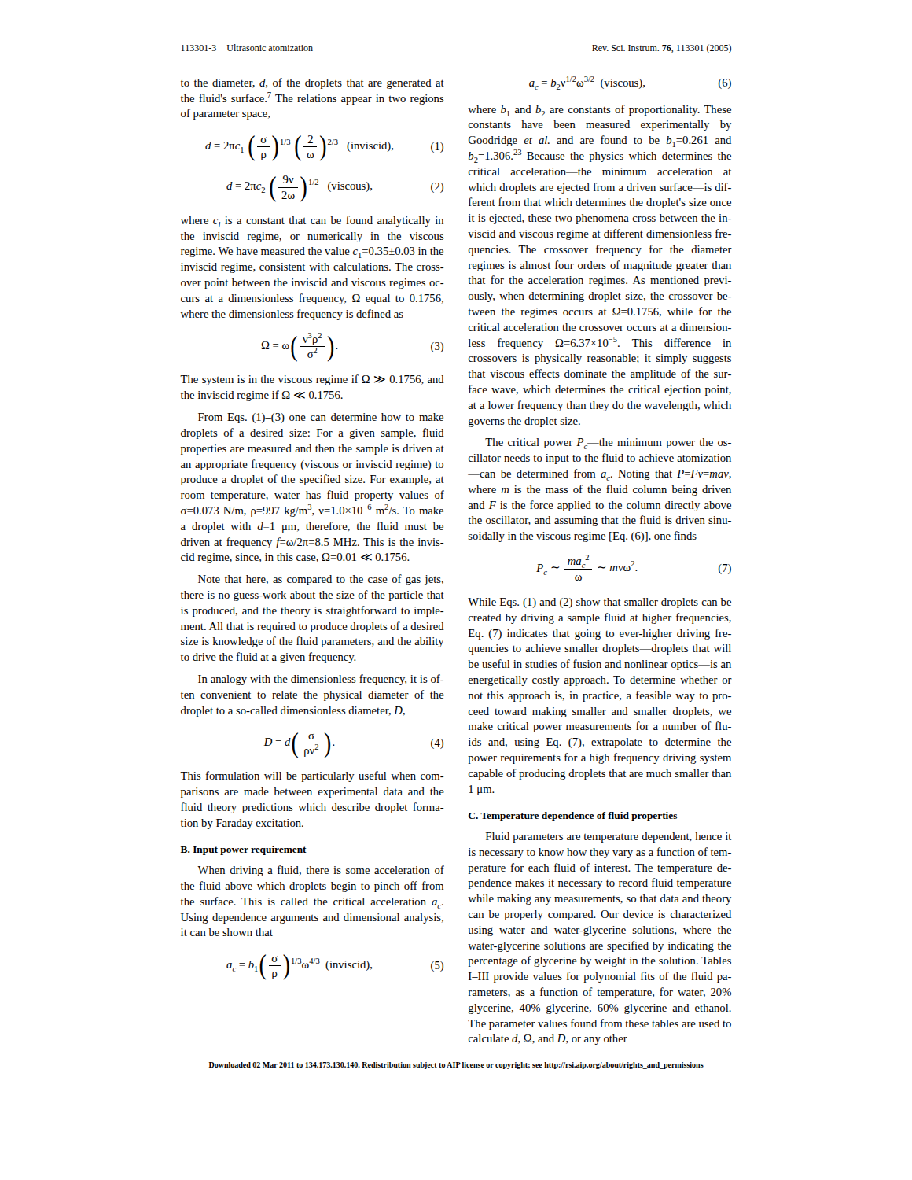113301-3 Ultrasonic atomization
Rev. Sci. Instrum. 76, 113301 (2005)
to the diameter, d, of the droplets that are generated at the fluid's surface.7 The relations appear in two regions of parameter space,
d = 2πc1 (σρ)1/3 (2 ω)2/3 (inviscid),
(1)
d = 2πc2 (9ν 2ω)1/2 (viscous),
(2)
where ci is a constant that can be found analytically in the inviscid regime, or numerically in the viscous regime. We have measured the value c1=0.35±0.03 in the inviscid regime, consistent with calculations. The crossover point between the inviscid and viscous regimes occurs at a dimensionless frequency, Ω equal to 0.1756, where the dimensionless frequency is defined as
Ω = ω(ν3ρ2 σ2).
(3)
The system is in the viscous regime if Ω ≫ 0.1756, and the inviscid regime if Ω ≪ 0.1756.
From Eqs. (1)–(3) one can determine how to make droplets of a desired size: For a given sample, fluid properties are measured and then the sample is driven at an appropriate frequency (viscous or inviscid regime) to produce a droplet of the specified size. For example, at room temperature, water has fluid property values of σ=0.073 N/m, ρ=997 kg/m3, ν=1.0×10−6 m2/s. To make a droplet with d=1 μm, therefore, the fluid must be driven at frequency f=ω/2π=8.5 MHz. This is the inviscid regime, since, in this case, Ω=0.01 ≪ 0.1756.
Note that here, as compared to the case of gas jets, there is no guess-work about the size of the particle that is produced, and the theory is straightforward to implement. All that is required to produce droplets of a desired size is knowledge of the fluid parameters, and the ability to drive the fluid at a given frequency.
In analogy with the dimensionless frequency, it is often convenient to relate the physical diameter of the droplet to a so-called dimensionless diameter, D,
D = d(σρν2).
(4)
This formulation will be particularly useful when comparisons are made between experimental data and the fluid theory predictions which describe droplet formation by Faraday excitation.
B. Input power requirement
When driving a fluid, there is some acceleration of the fluid above which droplets begin to pinch off from the surface. This is called the critical acceleration ac. Using dependence arguments and dimensional analysis, it can be shown that
ac = b1(σρ)1/3ω4/3 (inviscid),
(5)
ac = b2ν1/2ω3/2 (viscous),
(6)
where b1 and b2 are constants of proportionality. These constants have been measured experimentally by Goodridge et al. and are found to be b1=0.261 and b2=1.306.23 Because the physics which determines the critical acceleration—the minimum acceleration at which droplets are ejected from a driven surface—is different from that which determines the droplet's size once it is ejected, these two phenomena cross between the inviscid and viscous regime at different dimensionless frequencies. The crossover frequency for the diameter regimes is almost four orders of magnitude greater than that for the acceleration regimes. As mentioned previously, when determining droplet size, the crossover between the regimes occurs at Ω=0.1756, while for the critical acceleration the crossover occurs at a dimensionless frequency Ω=6.37×10−5. This difference in crossovers is physically reasonable; it simply suggests that viscous effects dominate the amplitude of the surface wave, which determines the critical ejection point, at a lower frequency than they do the wavelength, which governs the droplet size.
The critical power Pc—the minimum power the oscillator needs to input to the fluid to achieve atomization—can be determined from ac. Noting that P=Fv=mav, where m is the mass of the fluid column being driven and F is the force applied to the column directly above the oscillator, and assuming that the fluid is driven sinusoidally in the viscous regime [Eq. (6)], one finds
Pc ∼ mac2 ω ∼ mνω2.
(7)
While Eqs. (1) and (2) show that smaller droplets can be created by driving a sample fluid at higher frequencies, Eq. (7) indicates that going to ever-higher driving frequencies to achieve smaller droplets—droplets that will be useful in studies of fusion and nonlinear optics—is an energetically costly approach. To determine whether or not this approach is, in practice, a feasible way to proceed toward making smaller and smaller droplets, we make critical power measurements for a number of fluids and, using Eq. (7), extrapolate to determine the power requirements for a high frequency driving system capable of producing droplets that are much smaller than 1 μm.
C. Temperature dependence of fluid properties
Fluid parameters are temperature dependent, hence it is necessary to know how they vary as a function of temperature for each fluid of interest. The temperature dependence makes it necessary to record fluid temperature while making any measurements, so that data and theory can be properly compared. Our device is characterized using water and water-glycerine solutions, where the water-glycerine solutions are specified by indicating the percentage of glycerine by weight in the solution. Tables I–III provide values for polynomial fits of the fluid parameters, as a function of temperature, for water, 20% glycerine, 40% glycerine, 60% glycerine and ethanol. The parameter values found from these tables are used to calculate d, Ω, and D, or any other
Downloaded 02 Mar 2011 to 134.173.130.140. Redistribution subject to AIP license or copyright; see http://rsi.aip.org/about/rights_and_permissions